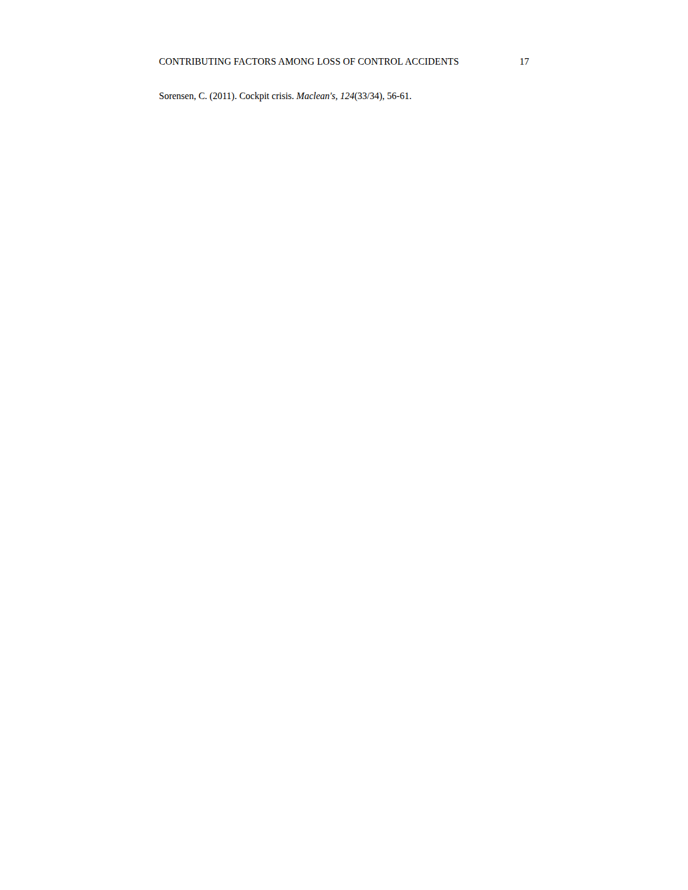Contributing Factors Among Loss of Control Accidents 17
Sorensen, C. (2011). Cockpit crisis. Maclean's, 124(33/34), 56-61.